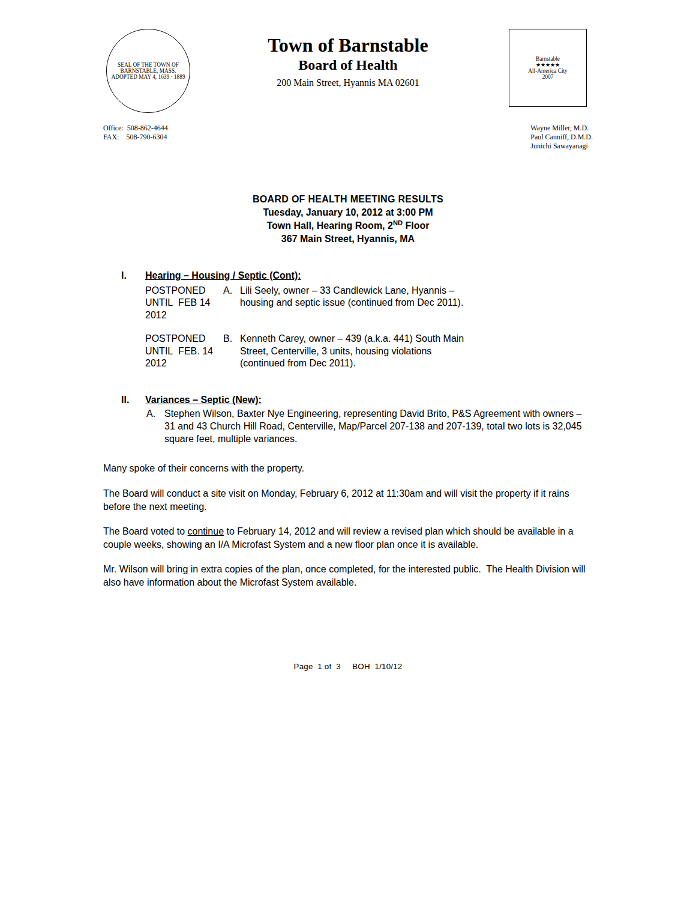SEAL OF THE TOWN OF BARNSTABLE, MASS. ADOPTED MAY 4, 1639 · 1889
Town of Barnstable
Board of Health
200 Main Street, Hyannis MA 02601
Barnstable
★★★★★
All-America City
2007
Office: 508-862-4644
FAX: 508-790-6304
Wayne Miller, M.D.
Paul Canniff, D.M.D.
Junichi Sawayanagi
BOARD OF HEALTH MEETING RESULTS
Tuesday, January 10, 2012 at 3:00 PM
Town Hall, Hearing Room, 2ND Floor
367 Main Street, Hyannis, MA
I.
Hearing – Housing / Septic (Cont):
POSTPONED
UNTIL FEB 14
2012
A.
Lili Seely, owner – 33 Candlewick Lane, Hyannis –
housing and septic issue (continued from Dec 2011).
POSTPONED
UNTIL FEB. 14
2012
B.
Kenneth Carey, owner – 439 (a.k.a. 441) South Main
Street, Centerville, 3 units, housing violations
(continued from Dec 2011).
II.
Variances – Septic (New):
A.
Stephen Wilson, Baxter Nye Engineering, representing David Brito, P&S Agreement with owners – 31 and 43 Church Hill Road, Centerville, Map/Parcel 207-138 and 207-139, total two lots is 32,045 square feet, multiple variances.
Many spoke of their concerns with the property.
The Board will conduct a site visit on Monday, February 6, 2012 at 11:30am and will visit the property if it rains before the next meeting.
The Board voted to continue to February 14, 2012 and will review a revised plan which should be available in a couple weeks, showing an I/A Microfast System and a new floor plan once it is available.
Mr. Wilson will bring in extra copies of the plan, once completed, for the interested public. The Health Division will also have information about the Microfast System available.
Page 1 of 3 BOH 1/10/12